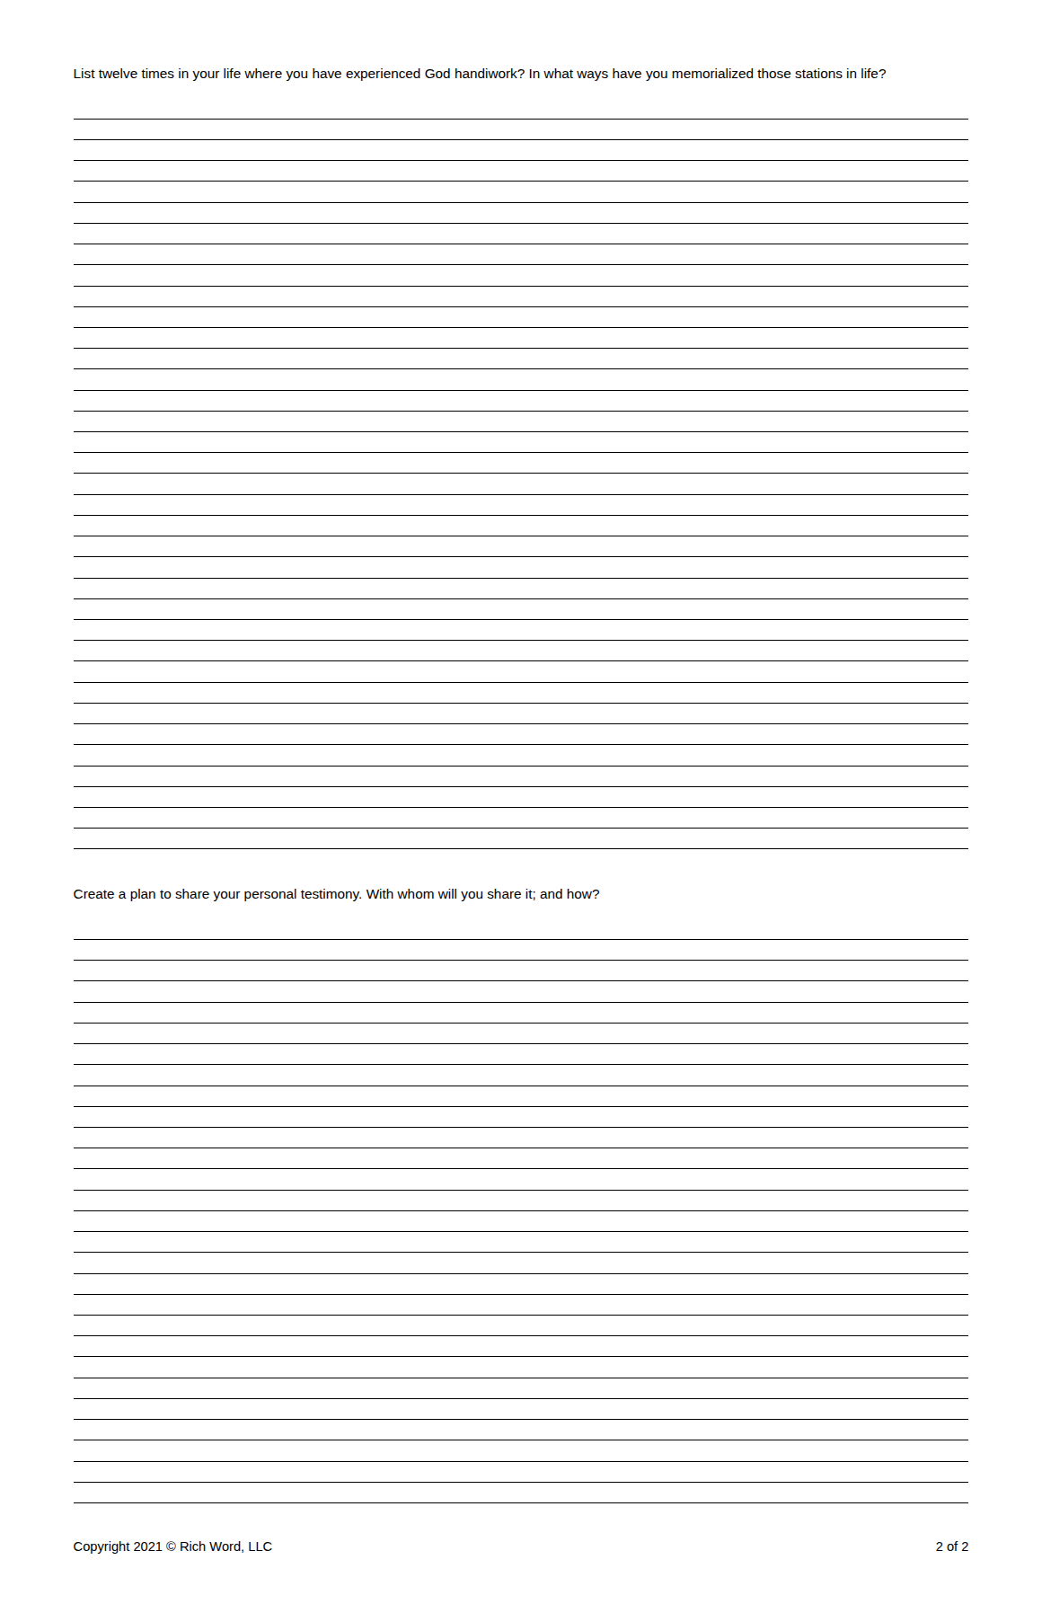List twelve times in your life where you have experienced God handiwork? In what ways have you memorialized those stations in life?
Create a plan to share your personal testimony. With whom will you share it; and how?
Copyright 2021 © Rich Word, LLC 2 of 2